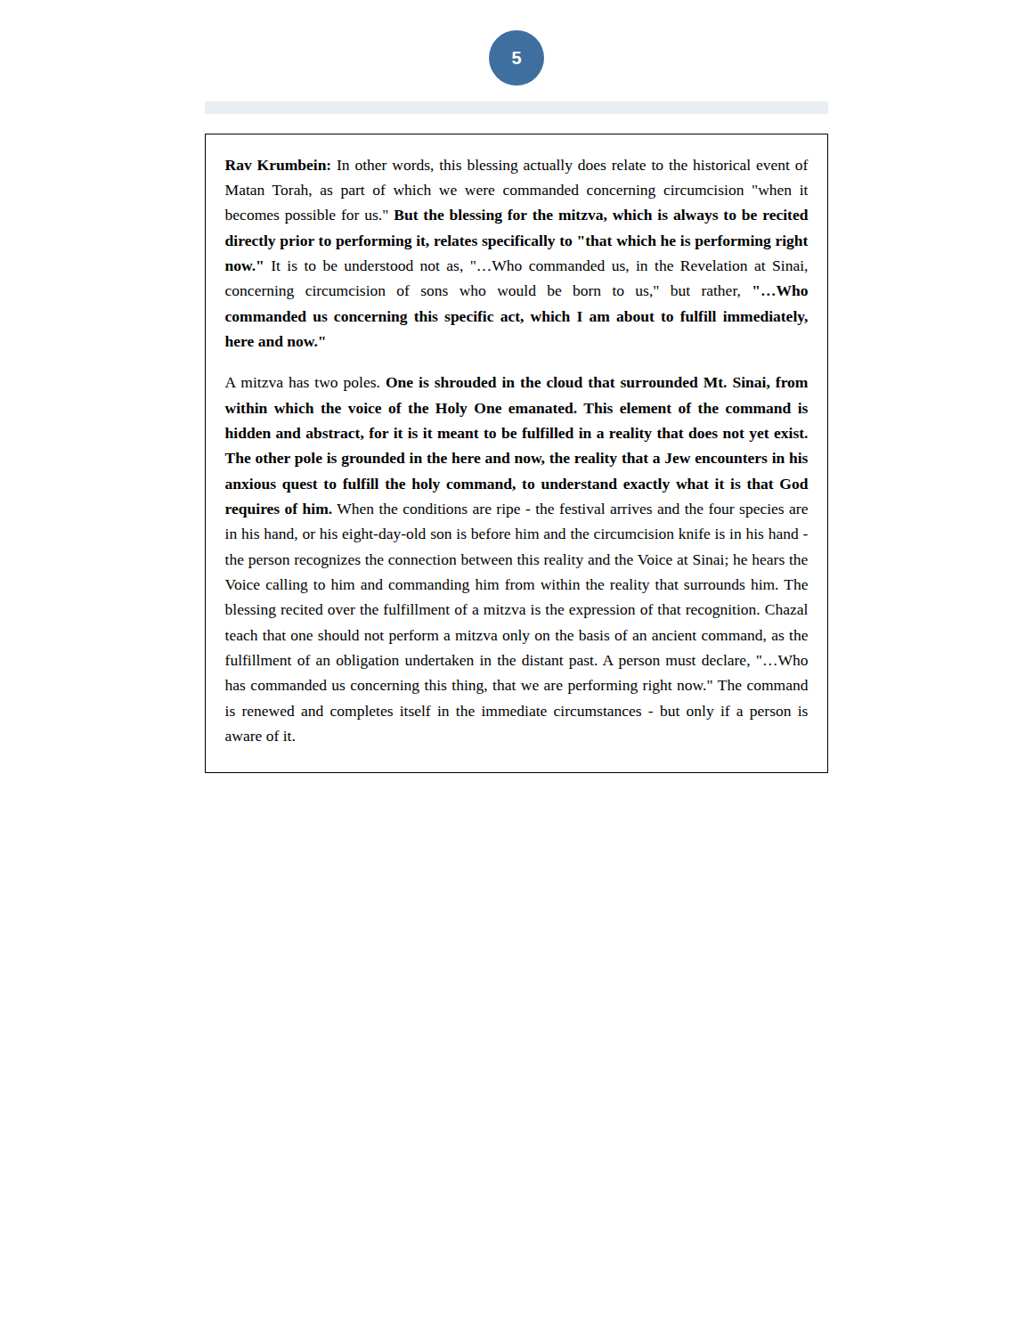5
Rav Krumbein: In other words, this blessing actually does relate to the historical event of Matan Torah, as part of which we were commanded concerning circumcision "when it becomes possible for us." But the blessing for the mitzva, which is always to be recited directly prior to performing it, relates specifically to "that which he is performing right now." It is to be understood not as, "…Who commanded us, in the Revelation at Sinai, concerning circumcision of sons who would be born to us," but rather, "…Who commanded us concerning this specific act, which I am about to fulfill immediately, here and now."
A mitzva has two poles. One is shrouded in the cloud that surrounded Mt. Sinai, from within which the voice of the Holy One emanated. This element of the command is hidden and abstract, for it is it meant to be fulfilled in a reality that does not yet exist. The other pole is grounded in the here and now, the reality that a Jew encounters in his anxious quest to fulfill the holy command, to understand exactly what it is that God requires of him. When the conditions are ripe - the festival arrives and the four species are in his hand, or his eight-day-old son is before him and the circumcision knife is in his hand - the person recognizes the connection between this reality and the Voice at Sinai; he hears the Voice calling to him and commanding him from within the reality that surrounds him. The blessing recited over the fulfillment of a mitzva is the expression of that recognition. Chazal teach that one should not perform a mitzva only on the basis of an ancient command, as the fulfillment of an obligation undertaken in the distant past. A person must declare, "…Who has commanded us concerning this thing, that we are performing right now." The command is renewed and completes itself in the immediate circumstances - but only if a person is aware of it.